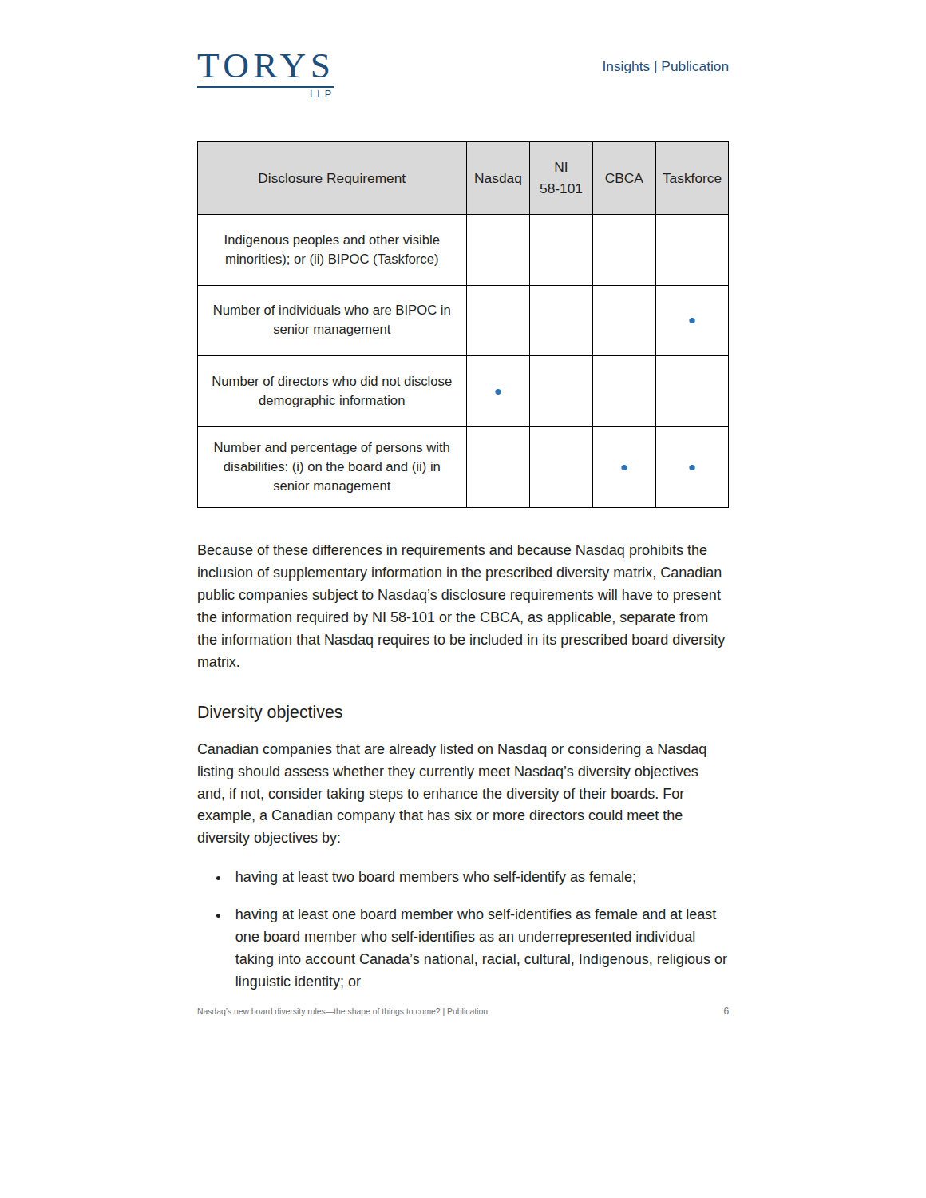TORYS
LLP
Insights | Publication
| Disclosure Requirement | Nasdaq | NI 58-101 | CBCA | Taskforce |
| --- | --- | --- | --- | --- |
| Indigenous peoples and other visible minorities); or (ii) BIPOC (Taskforce) | | | | |
| Number of individuals who are BIPOC in senior management | | | | • |
| Number of directors who did not disclose demographic information | • | | | |
| Number and percentage of persons with disabilities: (i) on the board and (ii) in senior management | | | • | • |
Because of these differences in requirements and because Nasdaq prohibits the inclusion of supplementary information in the prescribed diversity matrix, Canadian public companies subject to Nasdaq’s disclosure requirements will have to present the information required by NI 58-101 or the CBCA, as applicable, separate from the information that Nasdaq requires to be included in its prescribed board diversity matrix.
Diversity objectives
Canadian companies that are already listed on Nasdaq or considering a Nasdaq listing should assess whether they currently meet Nasdaq’s diversity objectives and, if not, consider taking steps to enhance the diversity of their boards. For example, a Canadian company that has six or more directors could meet the diversity objectives by:
having at least two board members who self-identify as female;
having at least one board member who self-identifies as female and at least one board member who self-identifies as an underrepresented individual taking into account Canada’s national, racial, cultural, Indigenous, religious or linguistic identity; or
Nasdaq’s new board diversity rules—the shape of things to come? | Publication
6